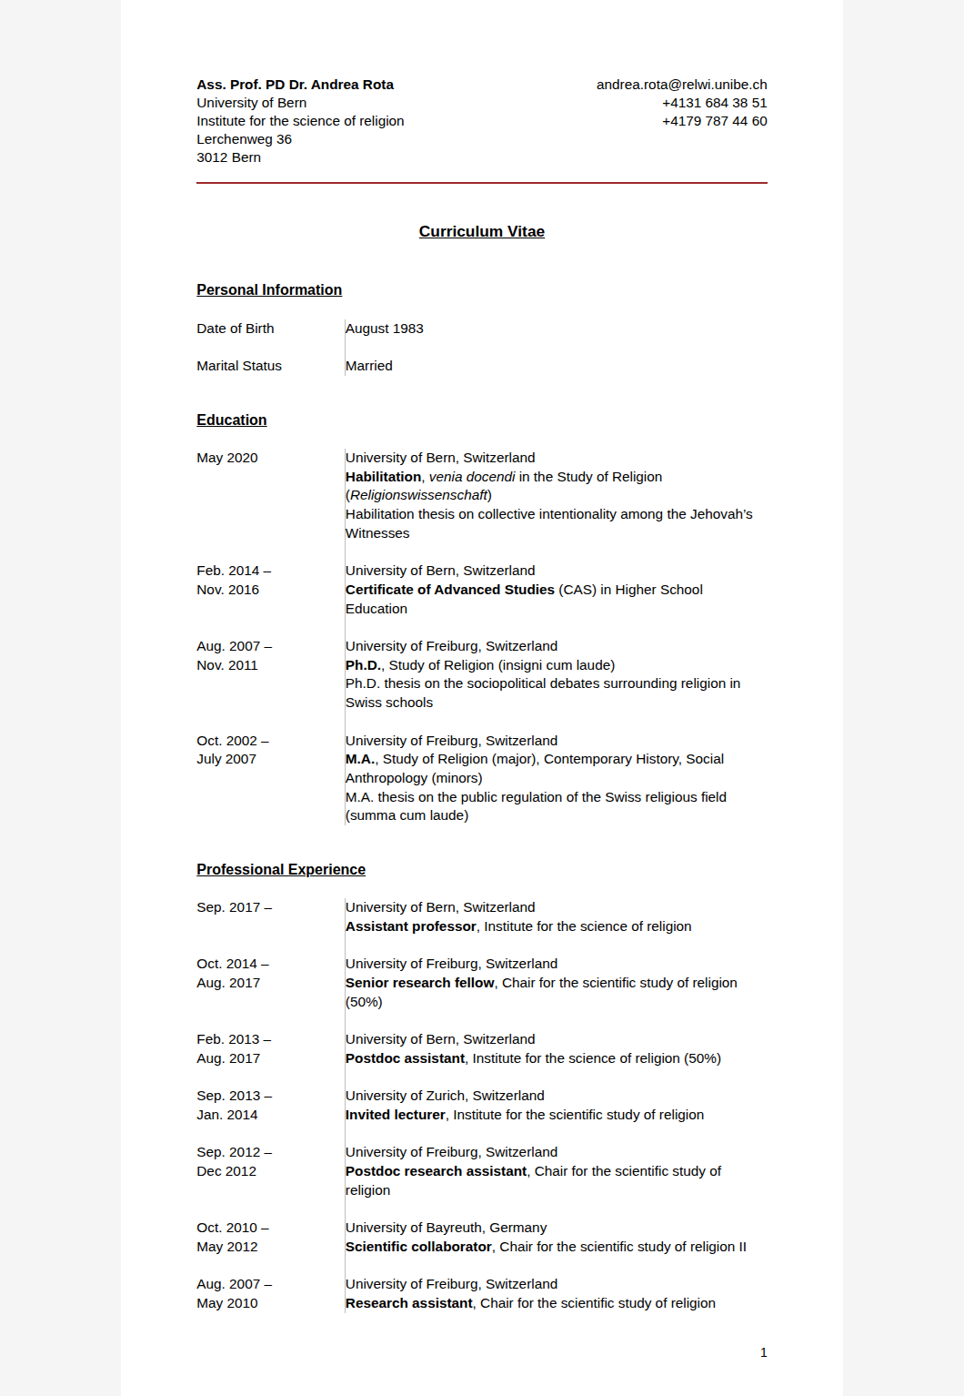Ass. Prof. PD Dr. Andrea Rota
University of Bern
Institute for the science of religion
Lerchenweg 36
3012 Bern
andrea.rota@relwi.unibe.ch
+4131 684 38 51
+4179 787 44 60
Curriculum Vitae
Personal Information
| Date of Birth | August 1983 |
| Marital Status | Married |
Education
| May 2020 | University of Bern, Switzerland Habilitation , venia docendi in the Study of Religion ( Religionswissenschaft ) Habilitation thesis on collective intentionality among the Jehovah’s Witnesses |
| Feb. 2014 – Nov. 2016 | University of Bern, Switzerland Certificate of Advanced Studies (CAS) in Higher School Education |
| Aug. 2007 – Nov. 2011 | University of Freiburg, Switzerland Ph.D. , Study of Religion (insigni cum laude) Ph.D. thesis on the sociopolitical debates surrounding religion in Swiss schools |
| Oct. 2002 – July 2007 | University of Freiburg, Switzerland M.A. , Study of Religion (major), Contemporary History, Social Anthropology (minors) M.A. thesis on the public regulation of the Swiss religious field (summa cum laude) |
Professional Experience
| Sep. 2017 – | University of Bern, Switzerland Assistant professor , Institute for the science of religion |
| Oct. 2014 – Aug. 2017 | University of Freiburg, Switzerland Senior research fellow , Chair for the scientific study of religion (50%) |
| Feb. 2013 – Aug. 2017 | University of Bern, Switzerland Postdoc assistant , Institute for the science of religion (50%) |
| Sep. 2013 – Jan. 2014 | University of Zurich, Switzerland Invited lecturer , Institute for the scientific study of religion |
| Sep. 2012 – Dec 2012 | University of Freiburg, Switzerland Postdoc research assistant , Chair for the scientific study of religion |
| Oct. 2010 – May 2012 | University of Bayreuth, Germany Scientific collaborator , Chair for the scientific study of religion II |
| Aug. 2007 – May 2010 | University of Freiburg, Switzerland Research assistant , Chair for the scientific study of religion |
1